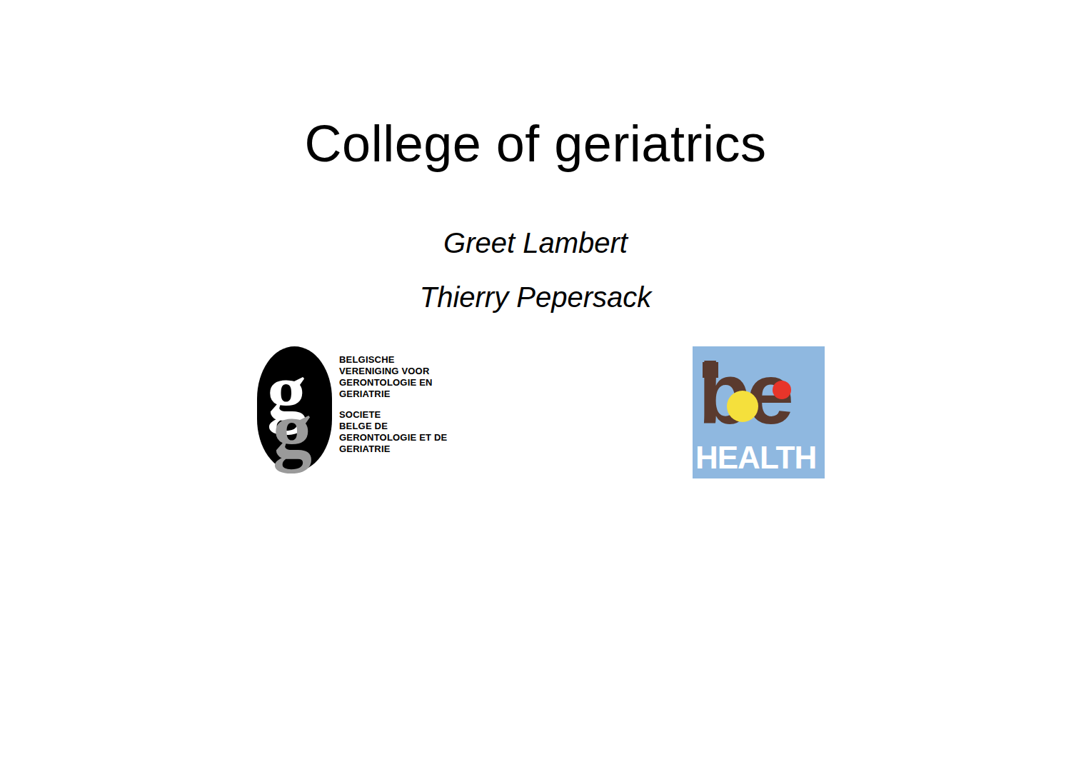College of geriatrics
Greet Lambert
Thierry Pepersack
g g
BELGISCHE
VERENIGING VOOR
GERONTOLOGIE EN
GERIATRIE
SOCIETE
BELGE DE
GERONTOLOGIE ET DE
GERIATRIE
be HEALTH